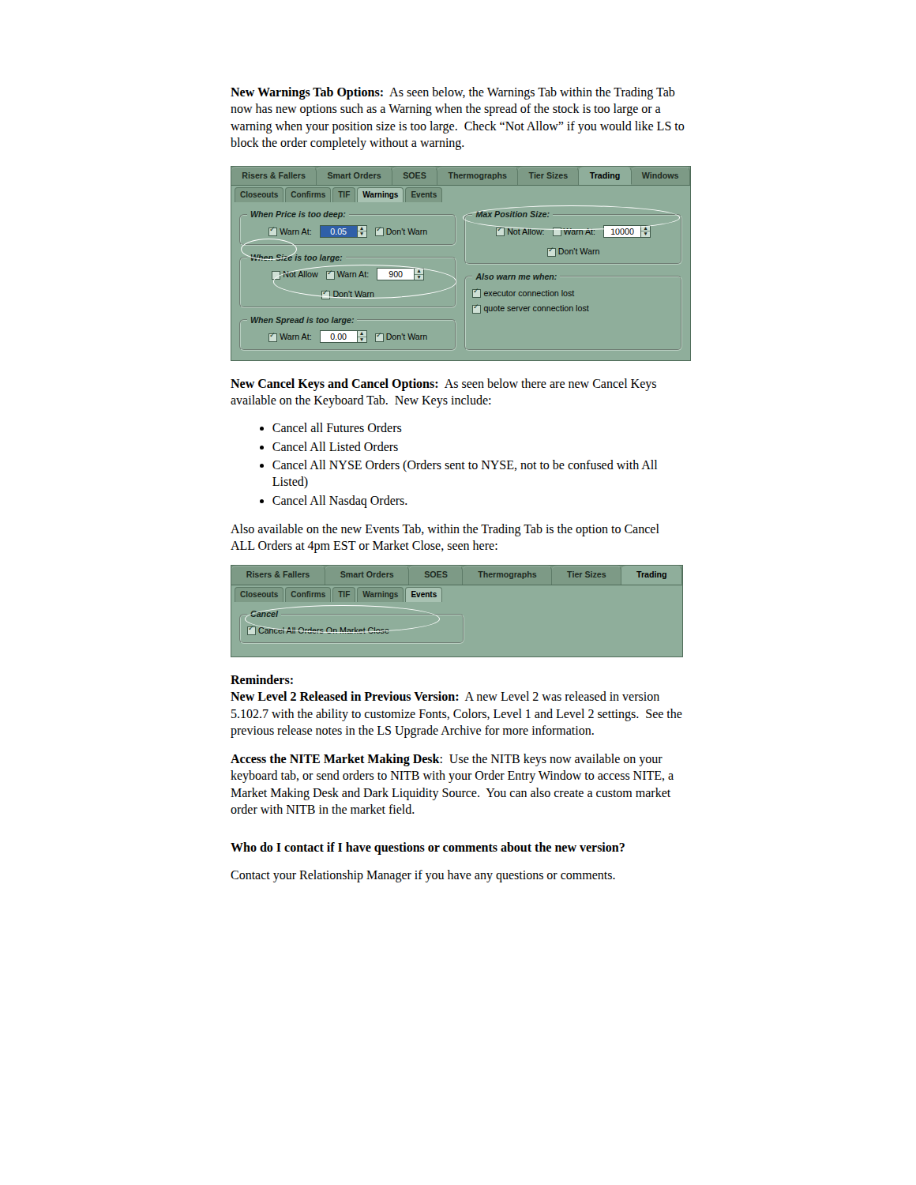New Warnings Tab Options: As seen below, the Warnings Tab within the Trading Tab now has new options such as a Warning when the spread of the stock is too large or a warning when your position size is too large. Check “Not Allow” if you would like LS to block the order completely without a warning.
Risers & Fallers
Smart Orders
SOES
Thermographs
Tier Sizes
Trading
Windows
Closeouts
Confirms
TIF
Warnings
Events
When Price is too deep:
Warn At: ▲▼ Don't Warn
When Size is too large:
Not Allow Warn At: ▲▼ Don't Warn
When Spread is too large:
Warn At: ▲▼ Don't Warn
Max Position Size:
Not Allow: Warn At: ▲▼ Don't Warn
Also warn me when:
executor connection lost quote server connection lost
New Cancel Keys and Cancel Options: As seen below there are new Cancel Keys available on the Keyboard Tab. New Keys include:
Cancel all Futures Orders
Cancel All Listed Orders
Cancel All NYSE Orders (Orders sent to NYSE, not to be confused with All Listed)
Cancel All Nasdaq Orders.
Also available on the new Events Tab, within the Trading Tab is the option to Cancel ALL Orders at 4pm EST or Market Close, seen here:
Risers & Fallers
Smart Orders
SOES
Thermographs
Tier Sizes
Trading
Closeouts
Confirms
TIF
Warnings
Events
Cancel
Cancel All Orders On Market Close
Reminders:
New Level 2 Released in Previous Version: A new Level 2 was released in version 5.102.7 with the ability to customize Fonts, Colors, Level 1 and Level 2 settings. See the previous release notes in the LS Upgrade Archive for more information.
Access the NITE Market Making Desk: Use the NITB keys now available on your keyboard tab, or send orders to NITB with your Order Entry Window to access NITE, a Market Making Desk and Dark Liquidity Source. You can also create a custom market order with NITB in the market field.
Who do I contact if I have questions or comments about the new version?
Contact your Relationship Manager if you have any questions or comments.